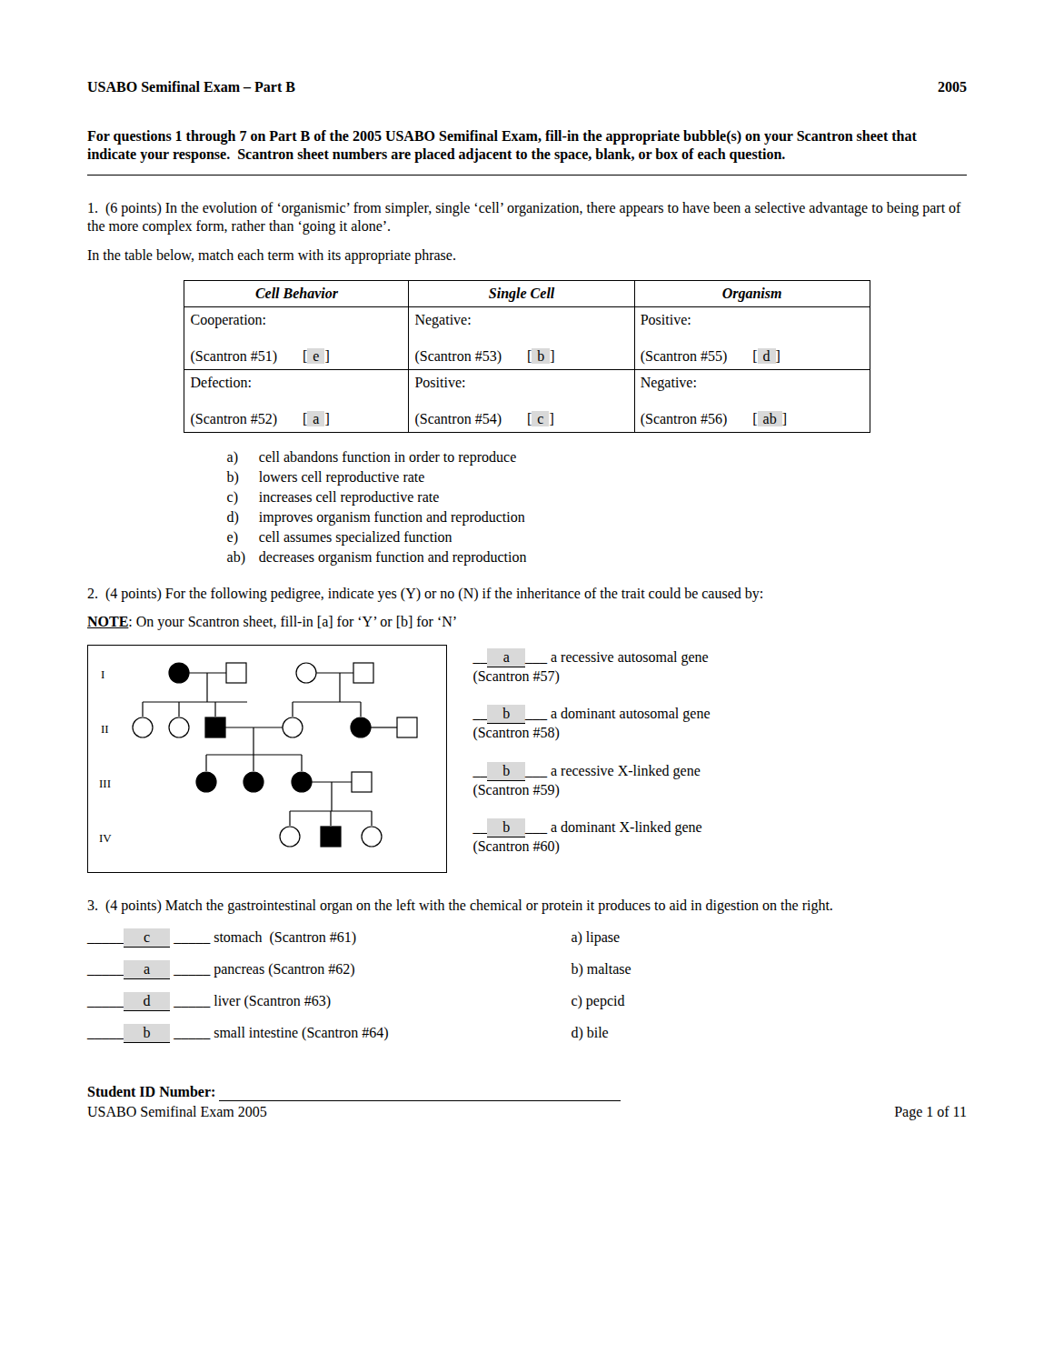USABO Semifinal Exam – Part B 2005
For questions 1 through 7 on Part B of the 2005 USABO Semifinal Exam, fill-in the appropriate bubble(s) on your Scantron sheet that indicate your response. Scantron sheet numbers are placed adjacent to the space, blank, or box of each question.
1. (6 points) In the evolution of ‘organismic’ from simpler, single ‘cell’ organization, there appears to have been a selective advantage to being part of the more complex form, rather than ‘going it alone’.
In the table below, match each term with its appropriate phrase.
| Cell Behavior | Single Cell | Organism |
| --- | --- | --- |
| Cooperation: (Scantron #51) [ e ] | Negative: (Scantron #53) [ b ] | Positive: (Scantron #55) [ d ] |
| Defection: (Scantron #52) [ a ] | Positive: (Scantron #54) [ c ] | Negative: (Scantron #56) [ ab ] |
a) cell abandons function in order to reproduce
b) lowers cell reproductive rate
c) increases cell reproductive rate
d) improves organism function and reproduction
e) cell assumes specialized function
ab) decreases organism function and reproduction
2. (4 points) For the following pedigree, indicate yes (Y) or no (N) if the inheritance of the trait could be caused by:
NOTE: On your Scantron sheet, fill-in [a] for ‘Y’ or [b] for ‘N’
I II III IV
__a___ a recessive autosomal gene
(Scantron #57)
__b___ a dominant autosomal gene
(Scantron #58)
__b___ a recessive X-linked gene
(Scantron #59)
__b___ a dominant X-linked gene
(Scantron #60)
3. (4 points) Match the gastrointestinal organ on the left with the chemical or protein it produces to aid in digestion on the right.
| _____ c _____ stomach (Scantron #61) | a) lipase |
| _____ a _____ pancreas (Scantron #62) | b) maltase |
| _____ d _____ liver (Scantron #63) | c) pepcid |
| _____ b _____ small intestine (Scantron #64) | d) bile |
Student ID Number:
USABO Semifinal Exam 2005 Page 1 of 11